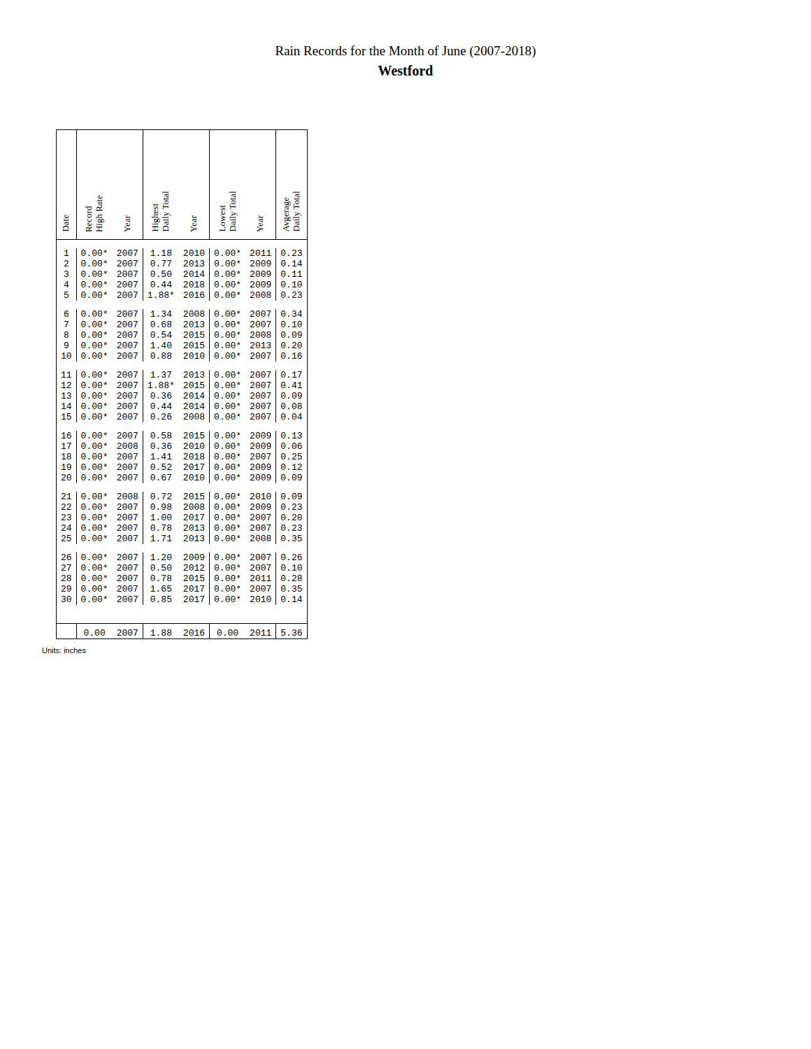Rain Records for the Month of June (2007-2018) Westford
| Date | Record High Rate | Year | Highest Daily Total | Year | Lowest Daily Total | Year | Avgerage Daily Total |
| --- | --- | --- | --- | --- | --- | --- | --- |
| 1 | 0.00* | 2007 | 1.18 | 2010 | 0.00* | 2011 | 0.23 |
| 2 | 0.00* | 2007 | 0.77 | 2013 | 0.00* | 2009 | 0.14 |
| 3 | 0.00* | 2007 | 0.50 | 2014 | 0.00* | 2009 | 0.11 |
| 4 | 0.00* | 2007 | 0.44 | 2018 | 0.00* | 2009 | 0.10 |
| 5 | 0.00* | 2007 | 1.88* | 2016 | 0.00* | 2008 | 0.23 |
| 6 | 0.00* | 2007 | 1.34 | 2008 | 0.00* | 2007 | 0.34 |
| 7 | 0.00* | 2007 | 0.68 | 2013 | 0.00* | 2007 | 0.10 |
| 8 | 0.00* | 2007 | 0.54 | 2015 | 0.00* | 2008 | 0.09 |
| 9 | 0.00* | 2007 | 1.40 | 2015 | 0.00* | 2013 | 0.20 |
| 10 | 0.00* | 2007 | 0.88 | 2010 | 0.00* | 2007 | 0.16 |
| 11 | 0.00* | 2007 | 1.37 | 2013 | 0.00* | 2007 | 0.17 |
| 12 | 0.00* | 2007 | 1.88* | 2015 | 0.00* | 2007 | 0.41 |
| 13 | 0.00* | 2007 | 0.36 | 2014 | 0.00* | 2007 | 0.09 |
| 14 | 0.00* | 2007 | 0.44 | 2014 | 0.00* | 2007 | 0.08 |
| 15 | 0.00* | 2007 | 0.26 | 2008 | 0.00* | 2007 | 0.04 |
| 16 | 0.00* | 2007 | 0.58 | 2015 | 0.00* | 2009 | 0.13 |
| 17 | 0.00* | 2008 | 0.36 | 2010 | 0.00* | 2009 | 0.06 |
| 18 | 0.00* | 2007 | 1.41 | 2018 | 0.00* | 2007 | 0.25 |
| 19 | 0.00* | 2007 | 0.52 | 2017 | 0.00* | 2009 | 0.12 |
| 20 | 0.00* | 2007 | 0.67 | 2010 | 0.00* | 2009 | 0.09 |
| 21 | 0.00* | 2008 | 0.72 | 2015 | 0.00* | 2010 | 0.09 |
| 22 | 0.00* | 2007 | 0.98 | 2008 | 0.00* | 2009 | 0.23 |
| 23 | 0.00* | 2007 | 1.00 | 2017 | 0.00* | 2007 | 0.20 |
| 24 | 0.00* | 2007 | 0.78 | 2013 | 0.00* | 2007 | 0.23 |
| 25 | 0.00* | 2007 | 1.71 | 2013 | 0.00* | 2008 | 0.35 |
| 26 | 0.00* | 2007 | 1.20 | 2009 | 0.00* | 2007 | 0.26 |
| 27 | 0.00* | 2007 | 0.50 | 2012 | 0.00* | 2007 | 0.10 |
| 28 | 0.00* | 2007 | 0.78 | 2015 | 0.00* | 2011 | 0.28 |
| 29 | 0.00* | 2007 | 1.65 | 2017 | 0.00* | 2007 | 0.35 |
| 30 | 0.00* | 2007 | 0.85 | 2017 | 0.00* | 2010 | 0.14 |
| | 0.00 | 2007 | 1.88 | 2016 | 0.00 | 2011 | 5.36 |
Units: inches